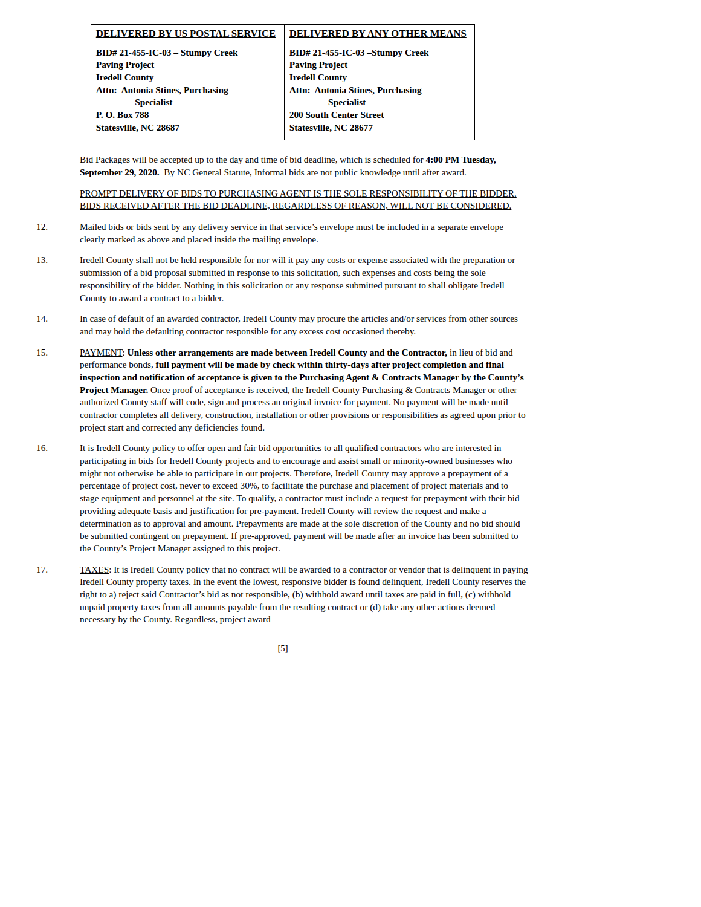| DELIVERED BY US POSTAL SERVICE | DELIVERED BY ANY OTHER MEANS |
| BID# 21-455-IC-03 – Stumpy Creek Paving Project Iredell County Attn: Antonia Stines, Purchasing Specialist P. O. Box 788 Statesville, NC 28687 | BID# 21-455-IC-03 –Stumpy Creek Paving Project Iredell County Attn: Antonia Stines, Purchasing Specialist 200 South Center Street Statesville, NC 28677 |
Bid Packages will be accepted up to the day and time of bid deadline, which is scheduled for 4:00 PM Tuesday, September 29, 2020. By NC General Statute, Informal bids are not public knowledge until after award.
PROMPT DELIVERY OF BIDS TO PURCHASING AGENT IS THE SOLE RESPONSIBILITY OF THE BIDDER. BIDS RECEIVED AFTER THE BID DEADLINE, REGARDLESS OF REASON, WILL NOT BE CONSIDERED.
12. Mailed bids or bids sent by any delivery service in that service’s envelope must be included in a separate envelope clearly marked as above and placed inside the mailing envelope.
13. Iredell County shall not be held responsible for nor will it pay any costs or expense associated with the preparation or submission of a bid proposal submitted in response to this solicitation, such expenses and costs being the sole responsibility of the bidder. Nothing in this solicitation or any response submitted pursuant to shall obligate Iredell County to award a contract to a bidder.
14. In case of default of an awarded contractor, Iredell County may procure the articles and/or services from other sources and may hold the defaulting contractor responsible for any excess cost occasioned thereby.
15. PAYMENT: Unless other arrangements are made between Iredell County and the Contractor, in lieu of bid and performance bonds, full payment will be made by check within thirty-days after project completion and final inspection and notification of acceptance is given to the Purchasing Agent & Contracts Manager by the County’s Project Manager. Once proof of acceptance is received, the Iredell County Purchasing & Contracts Manager or other authorized County staff will code, sign and process an original invoice for payment. No payment will be made until contractor completes all delivery, construction, installation or other provisions or responsibilities as agreed upon prior to project start and corrected any deficiencies found.
16. It is Iredell County policy to offer open and fair bid opportunities to all qualified contractors who are interested in participating in bids for Iredell County projects and to encourage and assist small or minority-owned businesses who might not otherwise be able to participate in our projects. Therefore, Iredell County may approve a prepayment of a percentage of project cost, never to exceed 30%, to facilitate the purchase and placement of project materials and to stage equipment and personnel at the site. To qualify, a contractor must include a request for prepayment with their bid providing adequate basis and justification for pre-payment. Iredell County will review the request and make a determination as to approval and amount. Prepayments are made at the sole discretion of the County and no bid should be submitted contingent on prepayment. If pre-approved, payment will be made after an invoice has been submitted to the County’s Project Manager assigned to this project.
17. TAXES: It is Iredell County policy that no contract will be awarded to a contractor or vendor that is delinquent in paying Iredell County property taxes. In the event the lowest, responsive bidder is found delinquent, Iredell County reserves the right to a) reject said Contractor’s bid as not responsible, (b) withhold award until taxes are paid in full, (c) withhold unpaid property taxes from all amounts payable from the resulting contract or (d) take any other actions deemed necessary by the County. Regardless, project award
[5]